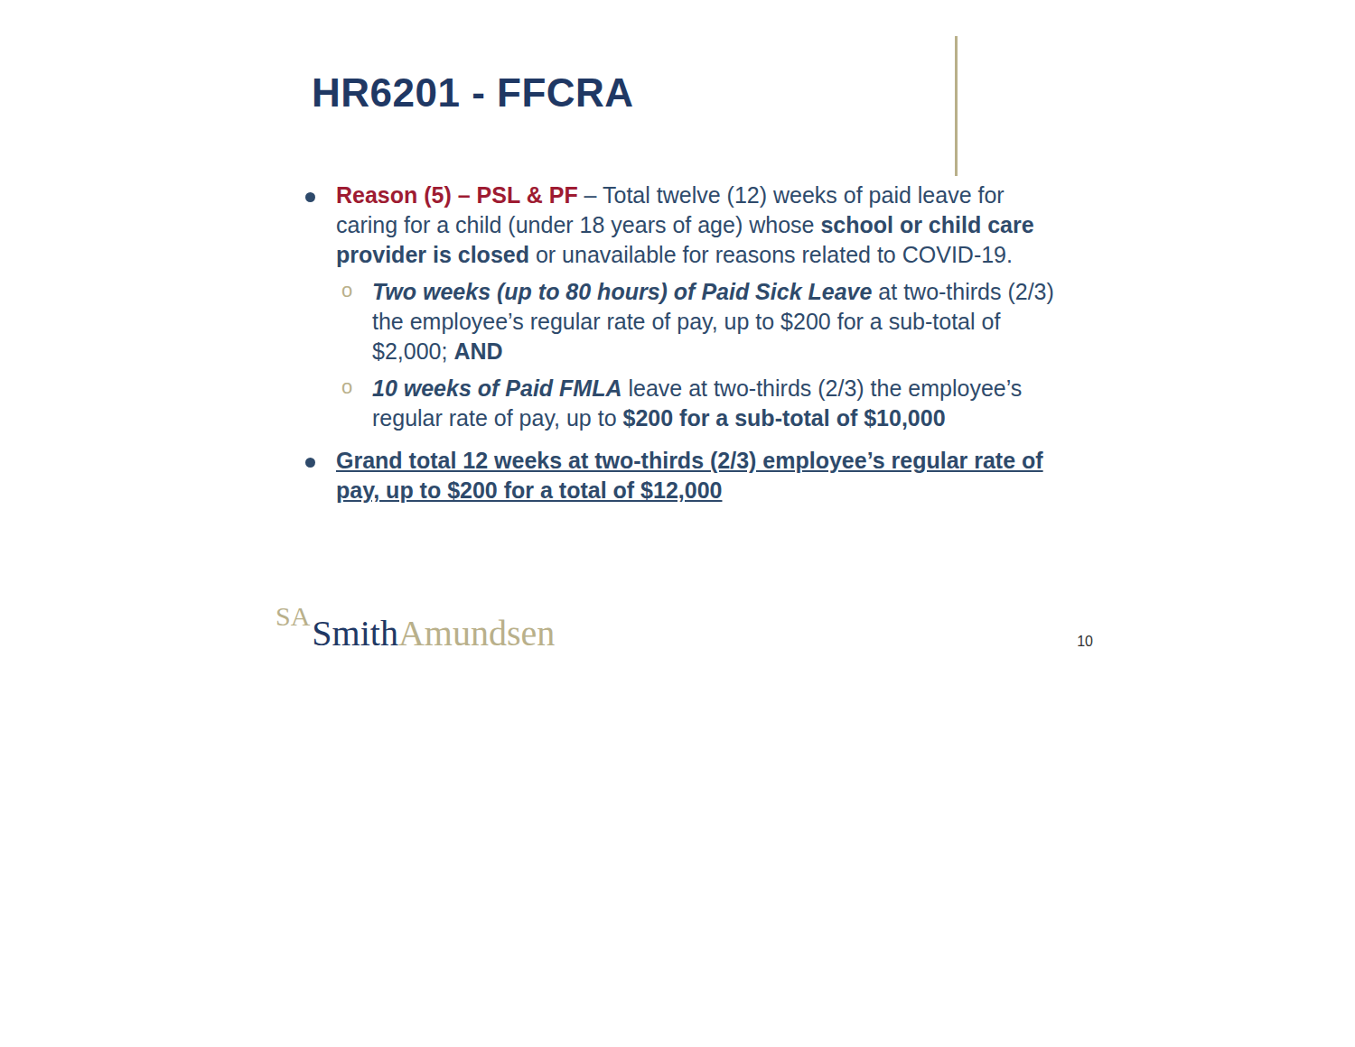HR6201 - FFCRA
Reason (5) – PSL & PF – Total twelve (12) weeks of paid leave for caring for a child (under 18 years of age) whose school or child care provider is closed or unavailable for reasons related to COVID-19.
Two weeks (up to 80 hours) of Paid Sick Leave at two-thirds (2/3) the employee’s regular rate of pay, up to $200 for a sub-total of $2,000; AND
10 weeks of Paid FMLA leave at two-thirds (2/3) the employee’s regular rate of pay, up to $200 for a sub-total of $10,000
Grand total 12 weeks at two-thirds (2/3) employee’s regular rate of pay, up to $200 for a total of $12,000
SA Smith Amundsen
10